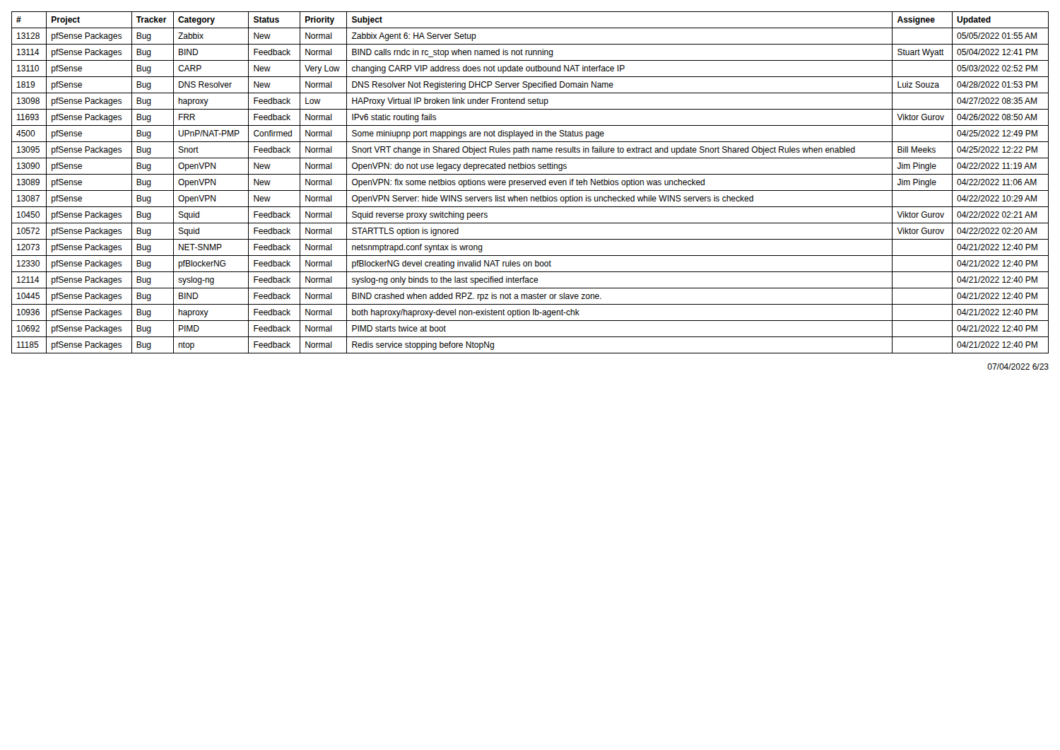| # | Project | Tracker | Category | Status | Priority | Subject | Assignee | Updated |
| --- | --- | --- | --- | --- | --- | --- | --- | --- |
| 13128 | pfSense Packages | Bug | Zabbix | New | Normal | Zabbix Agent 6: HA Server Setup | | 05/05/2022 01:55 AM |
| 13114 | pfSense Packages | Bug | BIND | Feedback | Normal | BIND calls rndc in rc_stop when named is not running | Stuart Wyatt | 05/04/2022 12:41 PM |
| 13110 | pfSense | Bug | CARP | New | Very Low | changing CARP VIP address does not update outbound NAT interface IP | | 05/03/2022 02:52 PM |
| 1819 | pfSense | Bug | DNS Resolver | New | Normal | DNS Resolver Not Registering DHCP Server Specified Domain Name | Luiz Souza | 04/28/2022 01:53 PM |
| 13098 | pfSense Packages | Bug | haproxy | Feedback | Low | HAProxy Virtual IP broken link under Frontend setup | | 04/27/2022 08:35 AM |
| 11693 | pfSense Packages | Bug | FRR | Feedback | Normal | IPv6 static routing fails | Viktor Gurov | 04/26/2022 08:50 AM |
| 4500 | pfSense | Bug | UPnP/NAT-PMP | Confirmed | Normal | Some miniupnp port mappings are not displayed in the Status page | | 04/25/2022 12:49 PM |
| 13095 | pfSense Packages | Bug | Snort | Feedback | Normal | Snort VRT change in Shared Object Rules path name results in failure to extract and update Snort Shared Object Rules when enabled | Bill Meeks | 04/25/2022 12:22 PM |
| 13090 | pfSense | Bug | OpenVPN | New | Normal | OpenVPN: do not use legacy deprecated netbios settings | Jim Pingle | 04/22/2022 11:19 AM |
| 13089 | pfSense | Bug | OpenVPN | New | Normal | OpenVPN: fix some netbios options were preserved even if teh Netbios option was unchecked | Jim Pingle | 04/22/2022 11:06 AM |
| 13087 | pfSense | Bug | OpenVPN | New | Normal | OpenVPN Server: hide WINS servers list when netbios option is unchecked while WINS servers is checked | | 04/22/2022 10:29 AM |
| 10450 | pfSense Packages | Bug | Squid | Feedback | Normal | Squid reverse proxy switching peers | Viktor Gurov | 04/22/2022 02:21 AM |
| 10572 | pfSense Packages | Bug | Squid | Feedback | Normal | STARTTLS option is ignored | Viktor Gurov | 04/22/2022 02:20 AM |
| 12073 | pfSense Packages | Bug | NET-SNMP | Feedback | Normal | netsnmptrapd.conf syntax is wrong | | 04/21/2022 12:40 PM |
| 12330 | pfSense Packages | Bug | pfBlockerNG | Feedback | Normal | pfBlockerNG devel creating invalid NAT rules on boot | | 04/21/2022 12:40 PM |
| 12114 | pfSense Packages | Bug | syslog-ng | Feedback | Normal | syslog-ng only binds to the last specified interface | | 04/21/2022 12:40 PM |
| 10445 | pfSense Packages | Bug | BIND | Feedback | Normal | BIND crashed when added RPZ. rpz is not a master or slave zone. | | 04/21/2022 12:40 PM |
| 10936 | pfSense Packages | Bug | haproxy | Feedback | Normal | both haproxy/haproxy-devel non-existent option lb-agent-chk | | 04/21/2022 12:40 PM |
| 10692 | pfSense Packages | Bug | PIMD | Feedback | Normal | PIMD starts twice at boot | | 04/21/2022 12:40 PM |
| 11185 | pfSense Packages | Bug | ntop | Feedback | Normal | Redis service stopping before NtopNg | | 04/21/2022 12:40 PM |
07/04/2022 6/23